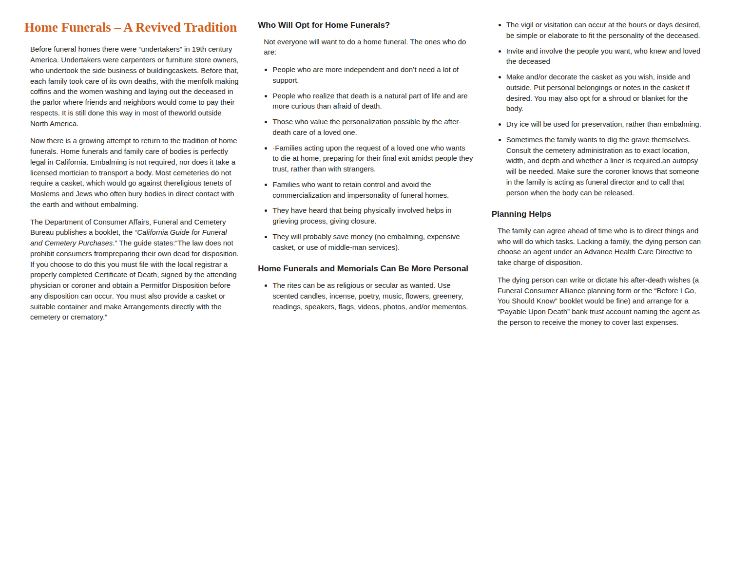Home Funerals – A Revived Tradition
Before funeral homes there were “undertakers” in 19th century America. Undertakers were carpenters or furniture store owners, who undertook the side business of buildingcaskets. Before that, each family took care of its own deaths, with the menfolk making coffins and the women washing and laying out the deceased in the parlor where friends and neighbors would come to pay their respects. It is still done this way in most of theworld outside North America.
Now there is a growing attempt to return to the tradition of home funerals. Home funerals and family care of bodies is perfectly legal in California. Embalming is not required, nor does it take a licensed mortician to transport a body. Most cemeteries do not require a casket, which would go against thereligious tenets of Moslems and Jews who often bury bodies in direct contact with the earth and without embalming.
The Department of Consumer Affairs, Funeral and Cemetery Bureau publishes a booklet, the “California Guide for Funeral and Cemetery Purchases.” The guide states:“The law does not prohibit consumers frompreparing their own dead for disposition. If you choose to do this you must file with the local registrar a properly completed Certificate of Death, signed by the attending physician or coroner and obtain a Permitfor Disposition before any disposition can occur. You must also provide a casket or suitable container and make Arrangements directly with the cemetery or crematory.”
Who Will Opt for Home Funerals?
Not everyone will want to do a home funeral. The ones who do are:
People who are more independent and don’t need a lot of support.
People who realize that death is a natural part of life and are more curious than afraid of death.
Those who value the personalization possible by the after-death care of a loved one.
·Families acting upon the request of a loved one who wants to die at home, preparing for their final exit amidst people they trust, rather than with strangers.
Families who want to retain control and avoid the commercialization and impersonality of funeral homes.
They have heard that being physically involved helps in grieving process, giving closure.
They will probably save money (no embalming, expensive casket, or use of middle-man services).
Home Funerals and Memorials Can Be More Personal
The rites can be as religious or secular as wanted. Use scented candles, incense, poetry, music, flowers, greenery, readings, speakers, flags, videos, photos, and/or mementos.
The vigil or visitation can occur at the hours or days desired, be simple or elaborate to fit the personality of the deceased.
Invite and involve the people you want, who knew and loved the deceased
Make and/or decorate the casket as you wish, inside and outside. Put personal belongings or notes in the casket if desired. You may also opt for a shroud or blanket for the body.
Dry ice will be used for preservation, rather than embalming.
Sometimes the family wants to dig the grave themselves. Consult the cemetery administration as to exact location, width, and depth and whether a liner is required.an autopsy will be needed. Make sure the coroner knows that someone in the family is acting as funeral director and to call that person when the body can be released.
Planning Helps
The family can agree ahead of time who is to direct things and who will do which tasks. Lacking a family, the dying person can choose an agent under an Advance Health Care Directive to take charge of disposition.
The dying person can write or dictate his after-death wishes (a Funeral Consumer Alliance planning form or the “Before I Go, You Should Know” booklet would be fine) and arrange for a “Payable Upon Death” bank trust account naming the agent as the person to receive the money to cover last expenses.